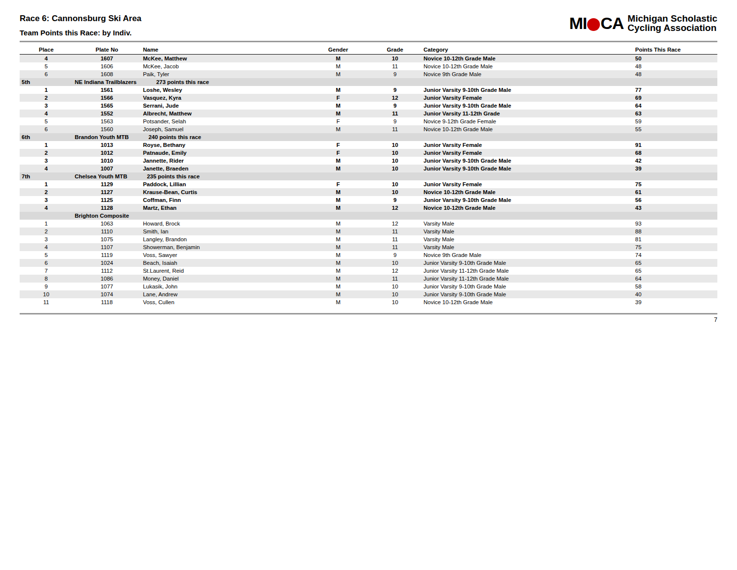Race 6: Cannonsburg Ski Area
Team Points this Race: by Indiv.
MI CA
Michigan Scholastic
Cycling Association
| Place | Plate No | Name | Gender | Grade | Category | Points This Race |
| --- | --- | --- | --- | --- | --- | --- |
| 4 | 1607 | McKee, Matthew | M | 10 | Novice 10-12th Grade Male | 50 |
| 5 | 1606 | McKee, Jacob | M | 11 | Novice 10-12th Grade Male | 48 |
| 6 | 1608 | Paik, Tyler | M | 9 | Novice 9th Grade Male | 48 |
| 5th | NE Indiana Trailblazers 273 points this race |
| 1 | 1561 | Loshe, Wesley | M | 9 | Junior Varsity 9-10th Grade Male | 77 |
| 2 | 1566 | Vasquez, Kyra | F | 12 | Junior Varsity Female | 69 |
| 3 | 1565 | Serrani, Jude | M | 9 | Junior Varsity 9-10th Grade Male | 64 |
| 4 | 1552 | Albrecht, Matthew | M | 11 | Junior Varsity 11-12th Grade | 63 |
| 5 | 1563 | Potsander, Selah | F | 9 | Novice 9-12th Grade Female | 59 |
| 6 | 1560 | Joseph, Samuel | M | 11 | Novice 10-12th Grade Male | 55 |
| 6th | Brandon Youth MTB 240 points this race |
| 1 | 1013 | Royse, Bethany | F | 10 | Junior Varsity Female | 91 |
| 2 | 1012 | Patnaude, Emily | F | 10 | Junior Varsity Female | 68 |
| 3 | 1010 | Jannette, Rider | M | 10 | Junior Varsity 9-10th Grade Male | 42 |
| 4 | 1007 | Janette, Braeden | M | 10 | Junior Varsity 9-10th Grade Male | 39 |
| 7th | Chelsea Youth MTB 235 points this race |
| 1 | 1129 | Paddock, Lillian | F | 10 | Junior Varsity Female | 75 |
| 2 | 1127 | Krause-Bean, Curtis | M | 10 | Novice 10-12th Grade Male | 61 |
| 3 | 1125 | Coffman, Finn | M | 9 | Junior Varsity 9-10th Grade Male | 56 |
| 4 | 1128 | Martz, Ethan | M | 12 | Novice 10-12th Grade Male | 43 |
| | Brighton Composite |
| 1 | 1063 | Howard, Brock | M | 12 | Varsity Male | 93 |
| 2 | 1110 | Smith, Ian | M | 11 | Varsity Male | 88 |
| 3 | 1075 | Langley, Brandon | M | 11 | Varsity Male | 81 |
| 4 | 1107 | Showerman, Benjamin | M | 11 | Varsity Male | 75 |
| 5 | 1119 | Voss, Sawyer | M | 9 | Novice 9th Grade Male | 74 |
| 6 | 1024 | Beach, Isaiah | M | 10 | Junior Varsity 9-10th Grade Male | 65 |
| 7 | 1112 | St.Laurent, Reid | M | 12 | Junior Varsity 11-12th Grade Male | 65 |
| 8 | 1086 | Money, Daniel | M | 11 | Junior Varsity 11-12th Grade Male | 64 |
| 9 | 1077 | Lukasik, John | M | 10 | Junior Varsity 9-10th Grade Male | 58 |
| 10 | 1074 | Lane, Andrew | M | 10 | Junior Varsity 9-10th Grade Male | 40 |
| 11 | 1118 | Voss, Cullen | M | 10 | Novice 10-12th Grade Male | 39 |
7